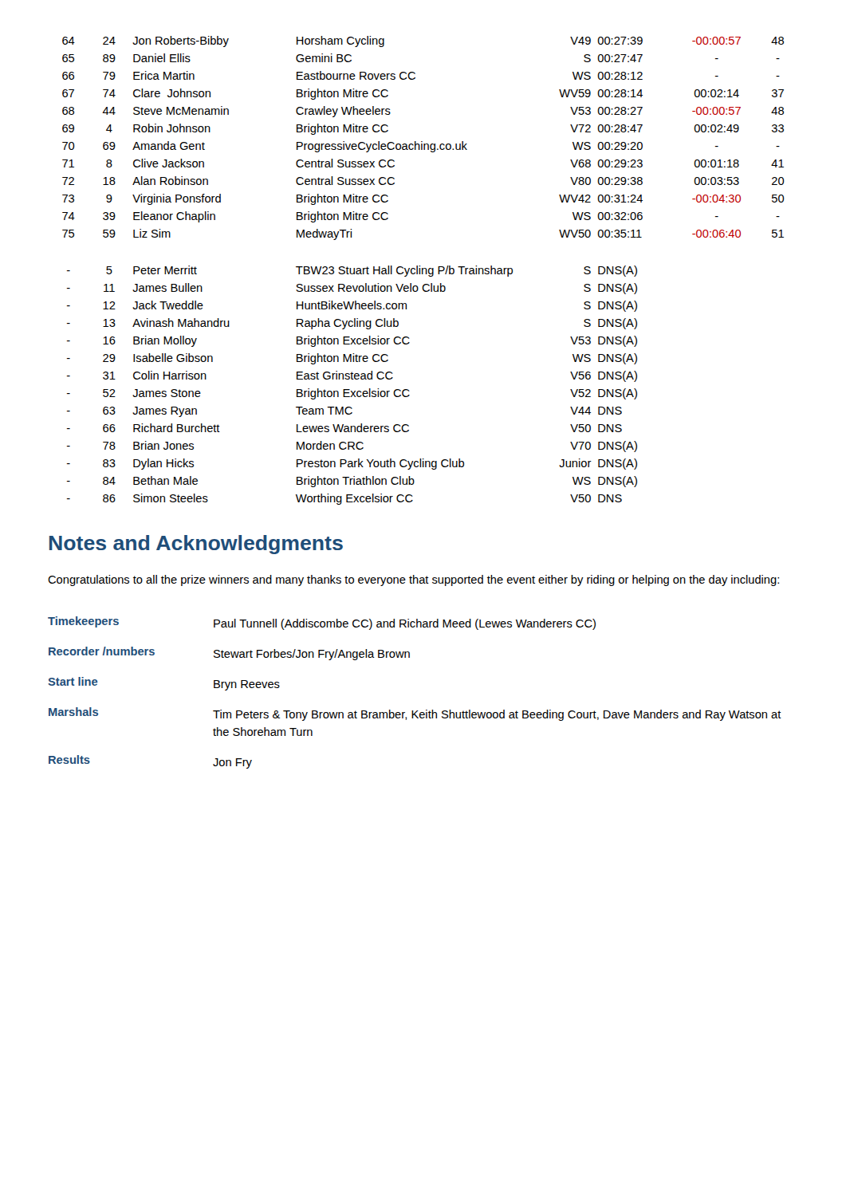| 64 | 24 | Jon Roberts-Bibby | Horsham Cycling | V49 | 00:27:39 | -00:00:57 | 48 |
| 65 | 89 | Daniel Ellis | Gemini BC | S | 00:27:47 | - | - |
| 66 | 79 | Erica Martin | Eastbourne Rovers CC | WS | 00:28:12 | - | - |
| 67 | 74 | Clare Johnson | Brighton Mitre CC | WV59 | 00:28:14 | 00:02:14 | 37 |
| 68 | 44 | Steve McMenamin | Crawley Wheelers | V53 | 00:28:27 | -00:00:57 | 48 |
| 69 | 4 | Robin Johnson | Brighton Mitre CC | V72 | 00:28:47 | 00:02:49 | 33 |
| 70 | 69 | Amanda Gent | ProgressiveCycleCoaching.co.uk | WS | 00:29:20 | - | - |
| 71 | 8 | Clive Jackson | Central Sussex CC | V68 | 00:29:23 | 00:01:18 | 41 |
| 72 | 18 | Alan Robinson | Central Sussex CC | V80 | 00:29:38 | 00:03:53 | 20 |
| 73 | 9 | Virginia Ponsford | Brighton Mitre CC | WV42 | 00:31:24 | -00:04:30 | 50 |
| 74 | 39 | Eleanor Chaplin | Brighton Mitre CC | WS | 00:32:06 | - | - |
| 75 | 59 | Liz Sim | MedwayTri | WV50 | 00:35:11 | -00:06:40 | 51 |
| - | 5 | Peter Merritt | TBW23 Stuart Hall Cycling P/b Trainsharp | S | DNS(A) | | |
| - | 11 | James Bullen | Sussex Revolution Velo Club | S | DNS(A) | | |
| - | 12 | Jack Tweddle | HuntBikeWheels.com | S | DNS(A) | | |
| - | 13 | Avinash Mahandru | Rapha Cycling Club | S | DNS(A) | | |
| - | 16 | Brian Molloy | Brighton Excelsior CC | V53 | DNS(A) | | |
| - | 29 | Isabelle Gibson | Brighton Mitre CC | WS | DNS(A) | | |
| - | 31 | Colin Harrison | East Grinstead CC | V56 | DNS(A) | | |
| - | 52 | James Stone | Brighton Excelsior CC | V52 | DNS(A) | | |
| - | 63 | James Ryan | Team TMC | V44 | DNS | | |
| - | 66 | Richard Burchett | Lewes Wanderers CC | V50 | DNS | | |
| - | 78 | Brian Jones | Morden CRC | V70 | DNS(A) | | |
| - | 83 | Dylan Hicks | Preston Park Youth Cycling Club | Junior | DNS(A) | | |
| - | 84 | Bethan Male | Brighton Triathlon Club | WS | DNS(A) | | |
| - | 86 | Simon Steeles | Worthing Excelsior CC | V50 | DNS | | |
Notes and Acknowledgments
Congratulations to all the prize winners and many thanks to everyone that supported the event either by riding or helping on the day including:
| Timekeepers | Paul Tunnell (Addiscombe CC) and Richard Meed (Lewes Wanderers CC) |
| Recorder /numbers | Stewart Forbes/Jon Fry/Angela Brown |
| Start line | Bryn Reeves |
| Marshals | Tim Peters & Tony Brown at Bramber, Keith Shuttlewood at Beeding Court, Dave Manders and Ray Watson at the Shoreham Turn |
| Results | Jon Fry |